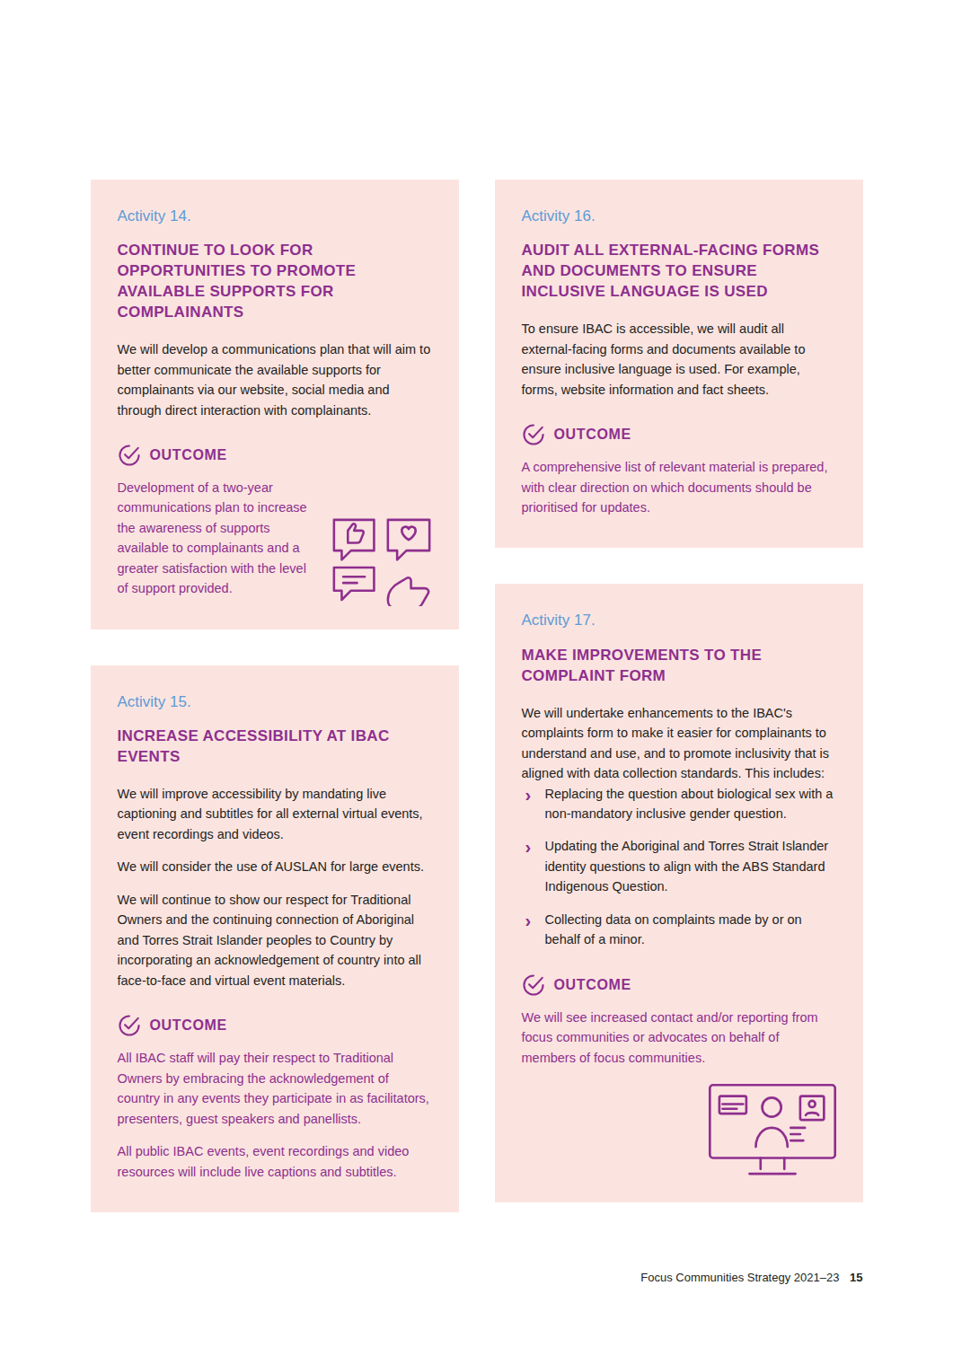Activity 14.
Continue to look for opportunities to promote available supports for complainants
We will develop a communications plan that will aim to better communicate the available supports for complainants via our website, social media and through direct interaction with complainants.
OUTCOME
Development of a two-year communications plan to increase the awareness of supports available to complainants and a greater satisfaction with the level of support provided.
Activity 15.
Increase accessibility at IBAC events
We will improve accessibility by mandating live captioning and subtitles for all external virtual events, event recordings and videos.
We will consider the use of AUSLAN for large events.
We will continue to show our respect for Traditional Owners and the continuing connection of Aboriginal and Torres Strait Islander peoples to Country by incorporating an acknowledgement of country into all face-to-face and virtual event materials.
OUTCOME
All IBAC staff will pay their respect to Traditional Owners by embracing the acknowledgement of country in any events they participate in as facilitators, presenters, guest speakers and panellists.
All public IBAC events, event recordings and video resources will include live captions and subtitles.
Activity 16.
Audit all external-facing forms and documents to ensure inclusive language is used
To ensure IBAC is accessible, we will audit all external-facing forms and documents available to ensure inclusive language is used. For example, forms, website information and fact sheets.
OUTCOME
A comprehensive list of relevant material is prepared, with clear direction on which documents should be prioritised for updates.
Activity 17.
Make improvements to the complaint form
We will undertake enhancements to the IBAC's complaints form to make it easier for complainants to understand and use, and to promote inclusivity that is aligned with data collection standards. This includes:
Replacing the question about biological sex with a non-mandatory inclusive gender question.
Updating the Aboriginal and Torres Strait Islander identity questions to align with the ABS Standard Indigenous Question.
Collecting data on complaints made by or on behalf of a minor.
OUTCOME
We will see increased contact and/or reporting from focus communities or advocates on behalf of members of focus communities.
Focus Communities Strategy 2021–23 15